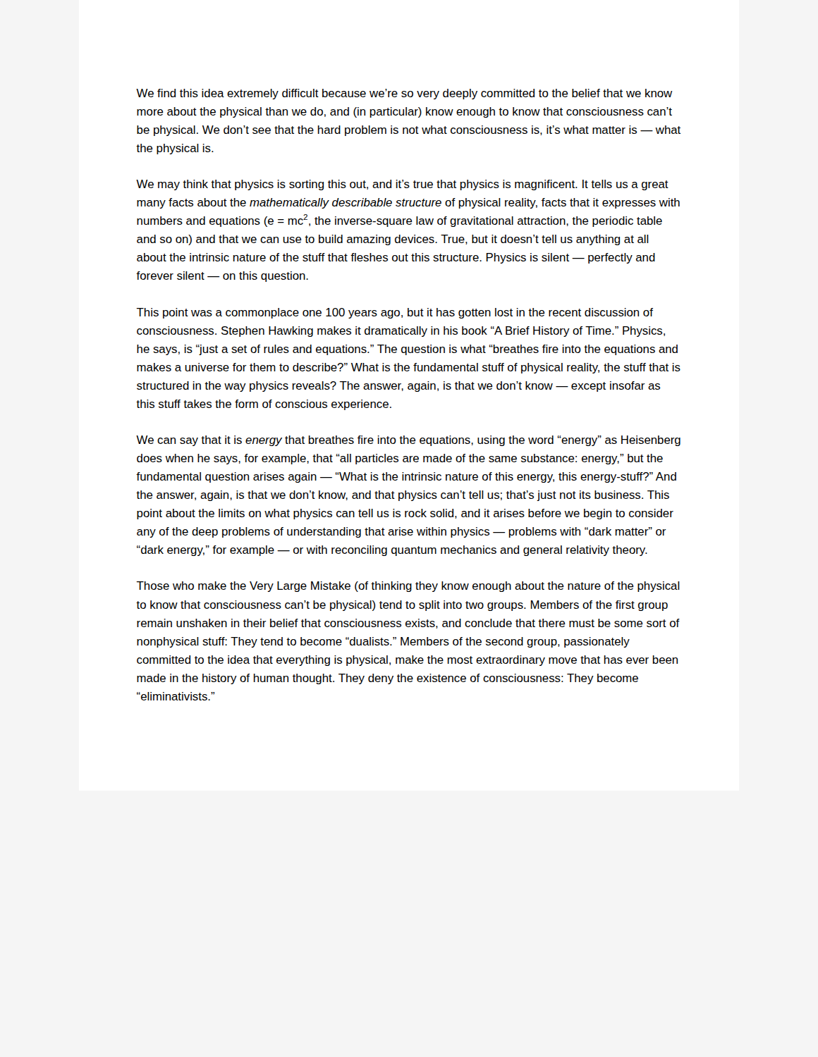We find this idea extremely difficult because we’re so very deeply committed to the belief that we know more about the physical than we do, and (in particular) know enough to know that consciousness can’t be physical. We don’t see that the hard problem is not what consciousness is, it’s what matter is — what the physical is.
We may think that physics is sorting this out, and it’s true that physics is magnificent. It tells us a great many facts about the mathematically describable structure of physical reality, facts that it expresses with numbers and equations (e = mc2, the inverse-square law of gravitational attraction, the periodic table and so on) and that we can use to build amazing devices. True, but it doesn’t tell us anything at all about the intrinsic nature of the stuff that fleshes out this structure. Physics is silent — perfectly and forever silent — on this question.
This point was a commonplace one 100 years ago, but it has gotten lost in the recent discussion of consciousness. Stephen Hawking makes it dramatically in his book “A Brief History of Time.” Physics, he says, is “just a set of rules and equations.” The question is what “breathes fire into the equations and makes a universe for them to describe?” What is the fundamental stuff of physical reality, the stuff that is structured in the way physics reveals? The answer, again, is that we don’t know — except insofar as this stuff takes the form of conscious experience.
We can say that it is energy that breathes fire into the equations, using the word “energy” as Heisenberg does when he says, for example, that “all particles are made of the same substance: energy,” but the fundamental question arises again — “What is the intrinsic nature of this energy, this energy-stuff?” And the answer, again, is that we don’t know, and that physics can’t tell us; that’s just not its business. This point about the limits on what physics can tell us is rock solid, and it arises before we begin to consider any of the deep problems of understanding that arise within physics — problems with “dark matter” or “dark energy,” for example — or with reconciling quantum mechanics and general relativity theory.
Those who make the Very Large Mistake (of thinking they know enough about the nature of the physical to know that consciousness can’t be physical) tend to split into two groups. Members of the first group remain unshaken in their belief that consciousness exists, and conclude that there must be some sort of nonphysical stuff: They tend to become “dualists.” Members of the second group, passionately committed to the idea that everything is physical, make the most extraordinary move that has ever been made in the history of human thought. They deny the existence of consciousness: They become “eliminativists.”